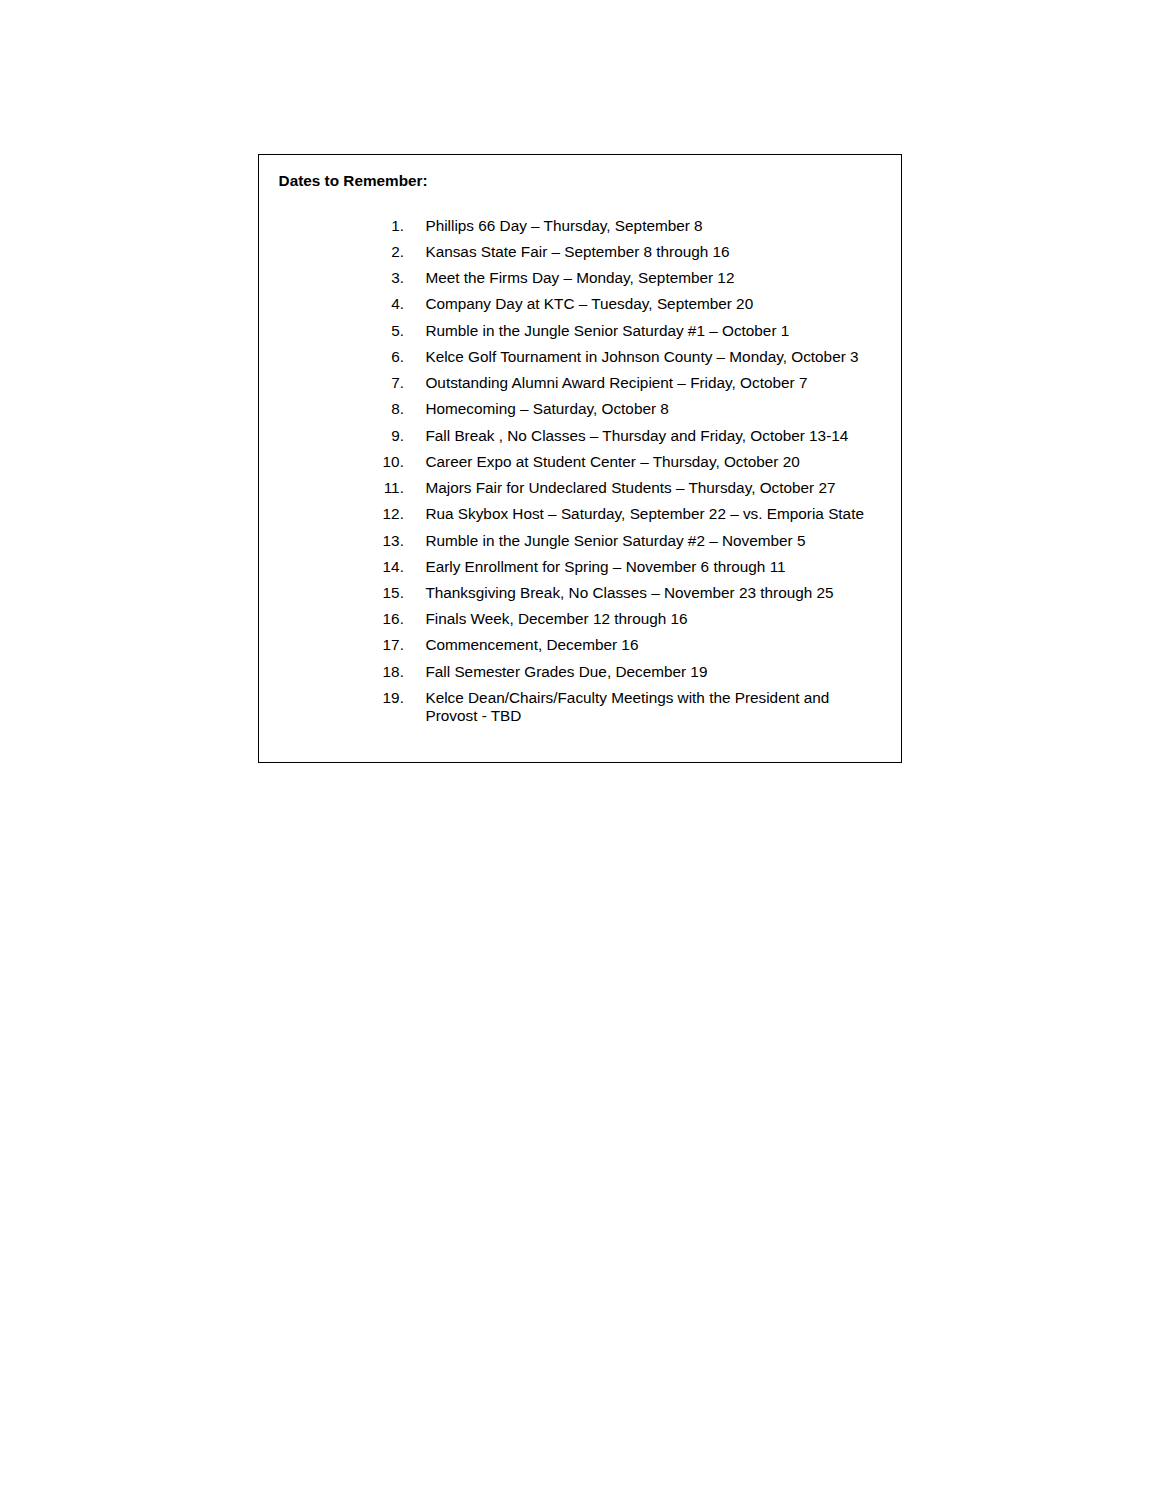Dates to Remember:
Phillips 66 Day – Thursday, September 8
Kansas State Fair – September 8 through 16
Meet the Firms Day – Monday, September 12
Company Day at KTC – Tuesday, September 20
Rumble in the Jungle Senior Saturday #1 – October 1
Kelce Golf Tournament in Johnson County – Monday, October 3
Outstanding Alumni Award Recipient – Friday, October 7
Homecoming – Saturday, October 8
Fall Break , No Classes – Thursday and Friday, October 13-14
Career Expo at Student Center – Thursday, October 20
Majors Fair for Undeclared Students – Thursday, October 27
Rua Skybox Host – Saturday, September 22 – vs. Emporia State
Rumble in the Jungle Senior Saturday #2 – November 5
Early Enrollment for Spring – November 6 through 11
Thanksgiving Break, No Classes – November 23 through 25
Finals Week, December 12 through 16
Commencement, December 16
Fall Semester Grades Due, December 19
Kelce Dean/Chairs/Faculty Meetings with the President and Provost - TBD